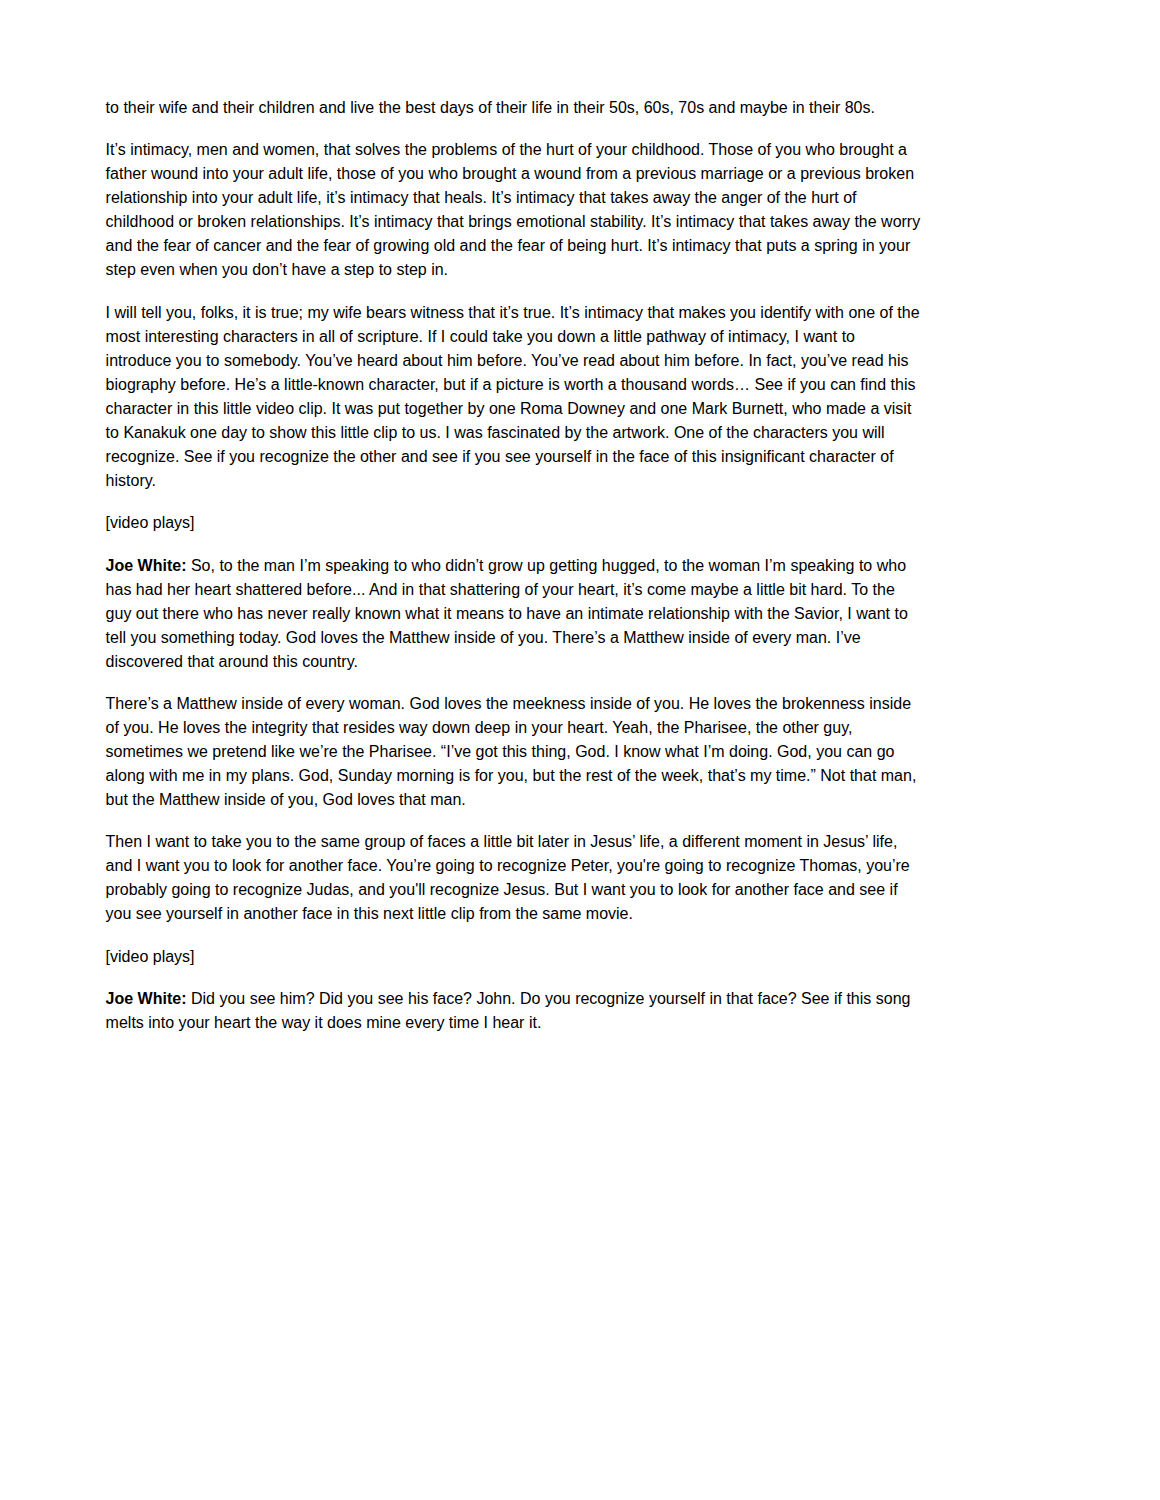to their wife and their children and live the best days of their life in their 50s, 60s, 70s and maybe in their 80s.
It’s intimacy, men and women, that solves the problems of the hurt of your childhood. Those of you who brought a father wound into your adult life, those of you who brought a wound from a previous marriage or a previous broken relationship into your adult life, it’s intimacy that heals. It’s intimacy that takes away the anger of the hurt of childhood or broken relationships. It’s intimacy that brings emotional stability. It’s intimacy that takes away the worry and the fear of cancer and the fear of growing old and the fear of being hurt. It’s intimacy that puts a spring in your step even when you don’t have a step to step in.
I will tell you, folks, it is true; my wife bears witness that it’s true. It’s intimacy that makes you identify with one of the most interesting characters in all of scripture. If I could take you down a little pathway of intimacy, I want to introduce you to somebody. You’ve heard about him before. You’ve read about him before. In fact, you’ve read his biography before. He’s a little-known character, but if a picture is worth a thousand words… See if you can find this character in this little video clip. It was put together by one Roma Downey and one Mark Burnett, who made a visit to Kanakuk one day to show this little clip to us. I was fascinated by the artwork. One of the characters you will recognize. See if you recognize the other and see if you see yourself in the face of this insignificant character of history.
[video plays]
Joe White: So, to the man I’m speaking to who didn’t grow up getting hugged, to the woman I’m speaking to who has had her heart shattered before... And in that shattering of your heart, it’s come maybe a little bit hard. To the guy out there who has never really known what it means to have an intimate relationship with the Savior, I want to tell you something today. God loves the Matthew inside of you. There’s a Matthew inside of every man. I’ve discovered that around this country.
There’s a Matthew inside of every woman. God loves the meekness inside of you. He loves the brokenness inside of you. He loves the integrity that resides way down deep in your heart. Yeah, the Pharisee, the other guy, sometimes we pretend like we’re the Pharisee. “I’ve got this thing, God. I know what I’m doing. God, you can go along with me in my plans. God, Sunday morning is for you, but the rest of the week, that’s my time.” Not that man, but the Matthew inside of you, God loves that man.
Then I want to take you to the same group of faces a little bit later in Jesus’ life, a different moment in Jesus’ life, and I want you to look for another face. You’re going to recognize Peter, you're going to recognize Thomas, you’re probably going to recognize Judas, and you'll recognize Jesus. But I want you to look for another face and see if you see yourself in another face in this next little clip from the same movie.
[video plays]
Joe White: Did you see him? Did you see his face? John. Do you recognize yourself in that face? See if this song melts into your heart the way it does mine every time I hear it.